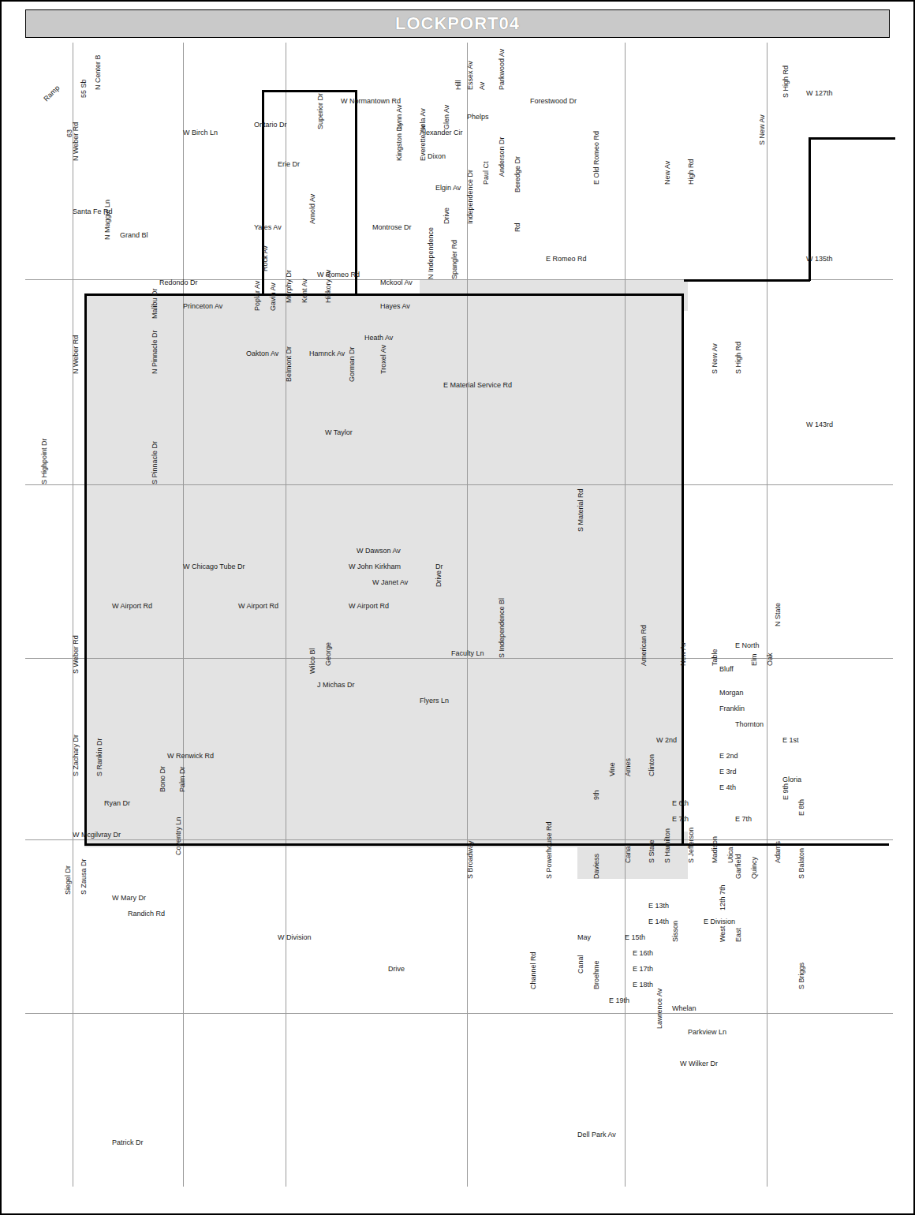LOCKPORT04
Ramp
55 Sb
N Center B
63
N Weber Rd
W Birch Ln
Ontario Dr
Superior Dr
Erie Dr
W Normantown Rd
Lynn Av
Iola Av
Glen Av
Hill
Essex Av
Av
Phelps
Parkwood Av
Forestwood Dr
W 127th
S High Rd
S New Av
Alexander Cir
Dixon
Kingston Dr
Everette Av
Elgin Av
Anderson Dr
Paul Ct
Beredge Dr
Montrose Dr
Drive
Independence Dr
Rd
Santa Fe Rd
N Maggie Ln
Grand Bl
Yates Av
Arnold Av
Redondo Dr
W Romeo Rd
Rock Av
Mckool Av
Hayes Av
N Independence
Spangler Rd
E Romeo Rd
E Old Romeo Rd
New Av
High Rd
W 135th
Princeton Av
Poplar Av
Gavin Av
Murphy Dr
Kent Av
Hickory Av
Oakton Av
Hamnck Av
Heath Av
Malibu Dr
N Weber Rd
N Pinnacle Dr
Belmont Dr
Gorman Dr
Troxel Av
W Taylor
E Material Service Rd
S High Rd
S New Av
W 143rd
S Highpoint Dr
S Pinnacle Dr
W Chicago Tube Dr
W Dawson Av
W John Kirkham
Dr
W Janet Av
W Airport Rd
W Airport Rd
W Airport Rd
Drive
S Material Rd
S Weber Rd
Faculty Ln
J Michas Dr
Wilco Bl
George
Flyers Ln
S Independence Bl
American Rd
New Av
Table
Bluff
E North
Morgan
Franklin
Thornton
Oak
Elm
N State
W 2nd
E 1st
W Renwick Rd
E 2nd
E 3rd
E 4th
Gloria
Vine
Ames
Clinton
9th
E 6th
E 7th
E 7th
E 9th
E 8th
S Zachary Dr
S Rankin Dr
Ryan Dr
Bono Dr
Palm Dr
W Mcgilvray Dr
Coventry Ln
W Mary Dr
Randich Rd
Siegel Dr
S Zausa Dr
W Division
Drive
S Broadway
S Powerhouse Rd
Channel Rd
Daviess
Canal
S State
S Hamilton
S Jefferson
Madison
Utica
7th
12th
Garfield
Quincy
Adams
S Balaton
E 13th
E 14th
E Division
E 15th
May
E 16th
E 17th
E 18th
E 19th
Canal
Broehme
Sisson
West
East
Whelan
Parkview Ln
Lawrence Av
S Briggs
W Wilker Dr
Dell Park Av
Patrick Dr